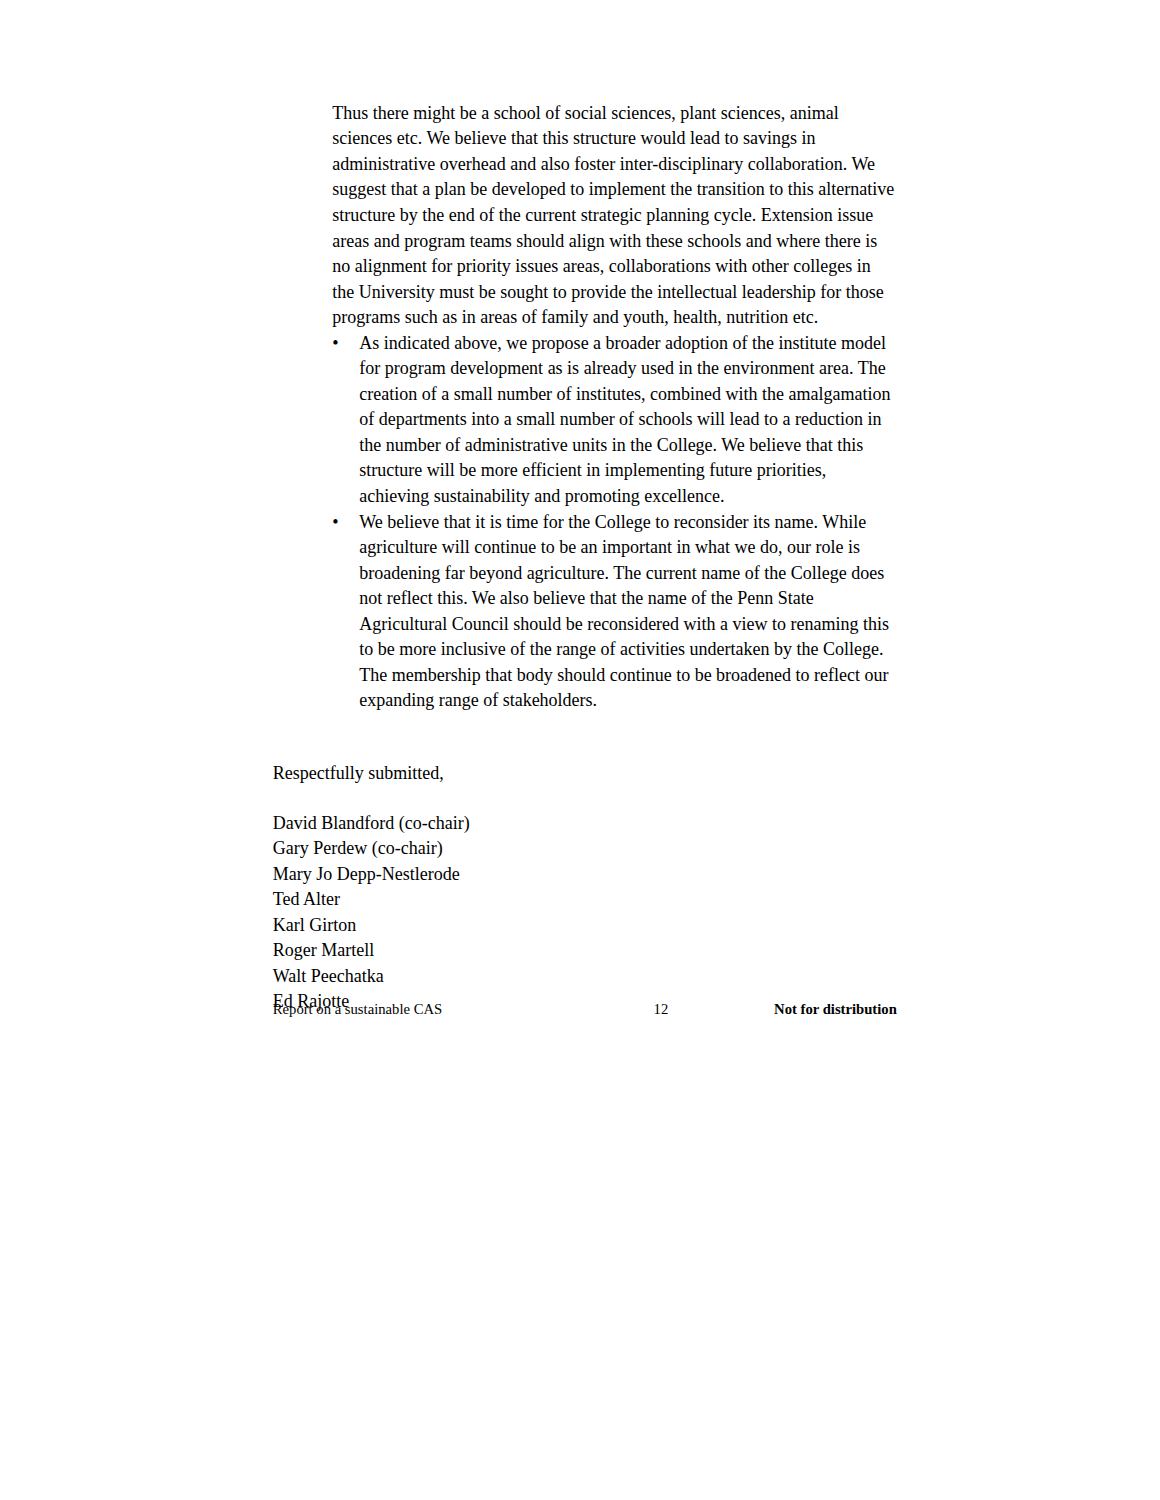Thus there might be a school of social sciences, plant sciences, animal sciences etc. We believe that this structure would lead to savings in administrative overhead and also foster inter-disciplinary collaboration. We suggest that a plan be developed to implement the transition to this alternative structure by the end of the current strategic planning cycle. Extension issue areas and program teams should align with these schools and where there is no alignment for priority issues areas, collaborations with other colleges in the University must be sought to provide the intellectual leadership for those programs such as in areas of family and youth, health, nutrition etc.
As indicated above, we propose a broader adoption of the institute model for program development as is already used in the environment area. The creation of a small number of institutes, combined with the amalgamation of departments into a small number of schools will lead to a reduction in the number of administrative units in the College. We believe that this structure will be more efficient in implementing future priorities, achieving sustainability and promoting excellence.
We believe that it is time for the College to reconsider its name. While agriculture will continue to be an important in what we do, our role is broadening far beyond agriculture. The current name of the College does not reflect this. We also believe that the name of the Penn State Agricultural Council should be reconsidered with a view to renaming this to be more inclusive of the range of activities undertaken by the College. The membership that body should continue to be broadened to reflect our expanding range of stakeholders.
Respectfully submitted,
David Blandford (co-chair)
Gary Perdew (co-chair)
Mary Jo Depp-Nestlerode
Ted Alter
Karl Girton
Roger Martell
Walt Peechatka
Ed Rajotte
Report on a sustainable CAS 12 Not for distribution